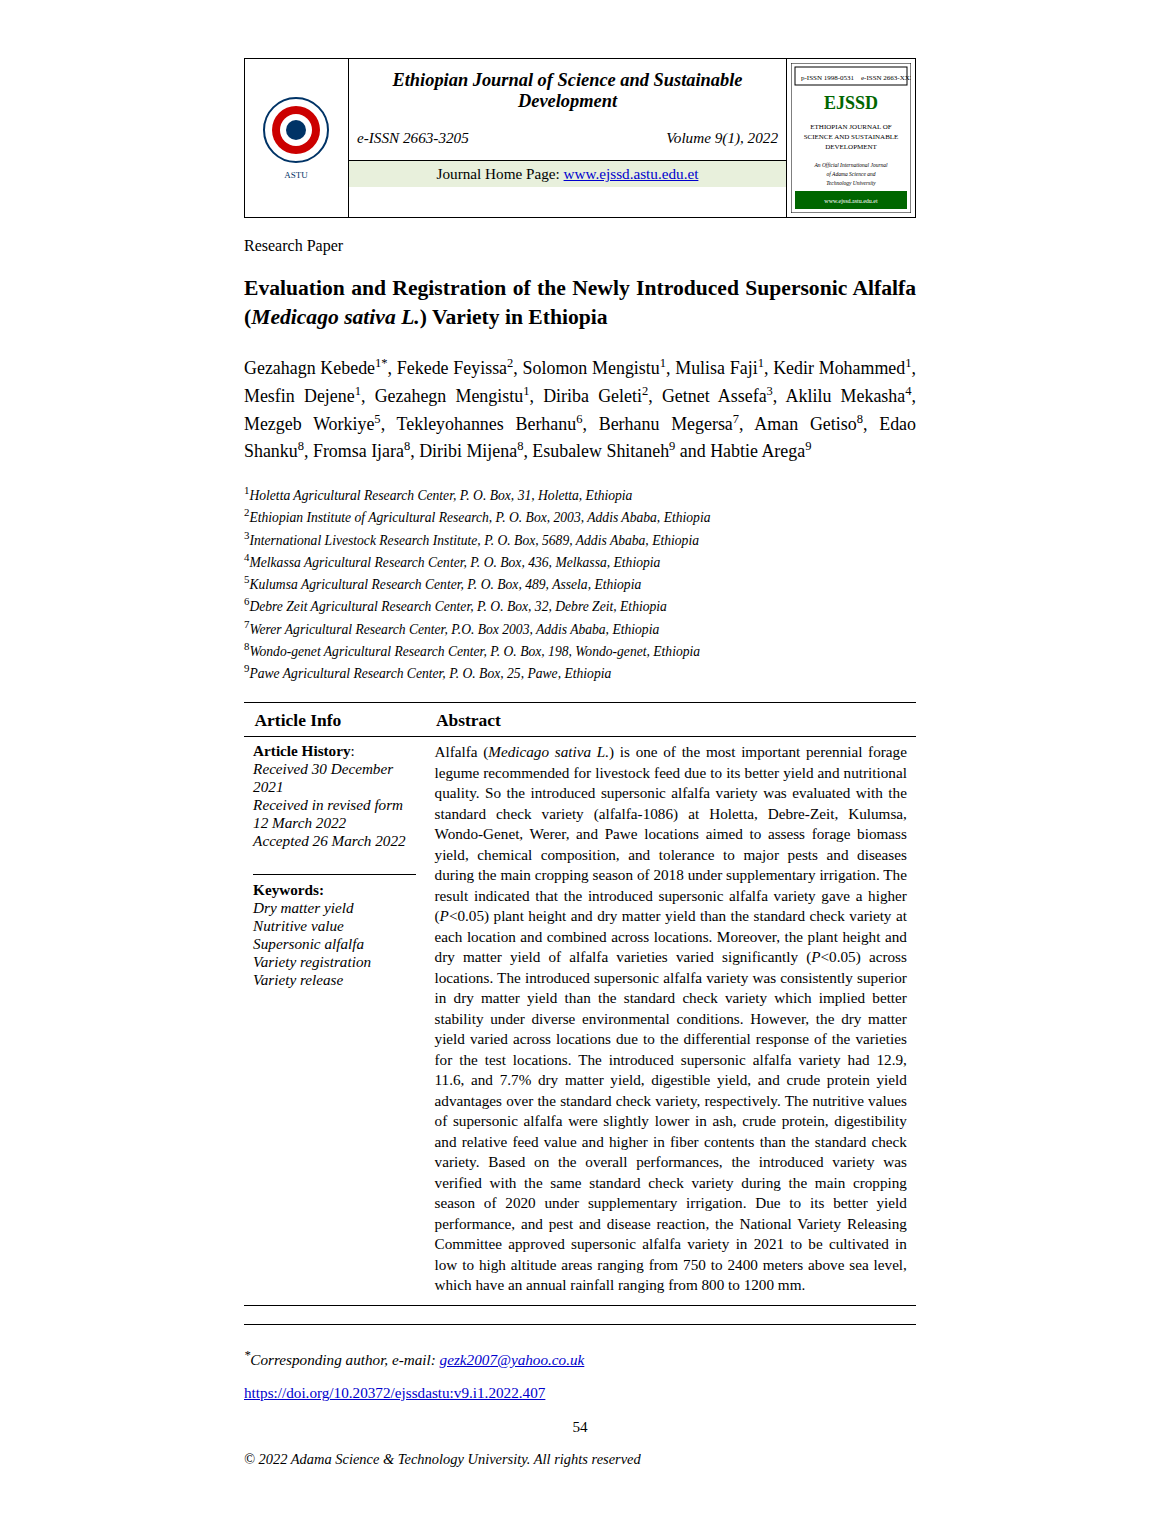Ethiopian Journal of Science and Sustainable Development
e-ISSN 2663-3205 Volume 9(1), 2022
Journal Home Page: www.ejssd.astu.edu.et
Research Paper
Evaluation and Registration of the Newly Introduced Supersonic Alfalfa (Medicago sativa L.) Variety in Ethiopia
Gezahagn Kebede1*, Fekede Feyissa2, Solomon Mengistu1, Mulisa Faji1, Kedir Mohammed1, Mesfin Dejene1, Gezahegn Mengistu1, Diriba Geleti2, Getnet Assefa3, Aklilu Mekasha4, Mezgeb Workiye5, Tekleyohannes Berhanu6, Berhanu Megersa7, Aman Getiso8, Edao Shanku8, Fromsa Ijara8, Diribi Mijena8, Esubalew Shitaneh9 and Habtie Arega9
1Holetta Agricultural Research Center, P. O. Box, 31, Holetta, Ethiopia
2Ethiopian Institute of Agricultural Research, P. O. Box, 2003, Addis Ababa, Ethiopia
3International Livestock Research Institute, P. O. Box, 5689, Addis Ababa, Ethiopia
4Melkassa Agricultural Research Center, P. O. Box, 436, Melkassa, Ethiopia
5Kulumsa Agricultural Research Center, P. O. Box, 489, Assela, Ethiopia
6Debre Zeit Agricultural Research Center, P. O. Box, 32, Debre Zeit, Ethiopia
7Werer Agricultural Research Center, P.O. Box 2003, Addis Ababa, Ethiopia
8Wondo-genet Agricultural Research Center, P. O. Box, 198, Wondo-genet, Ethiopia
9Pawe Agricultural Research Center, P. O. Box, 25, Pawe, Ethiopia
| Article Info | Abstract |
| --- | --- |
| Article History : Received 30 December 2021 Received in revised form 12 March 2022 Accepted 26 March 2022 Keywords: Dry matter yield Nutritive value Supersonic alfalfa Variety registration Variety release | Alfalfa ( Medicago sativa L. ) is one of the most important perennial forage legume recommended for livestock feed due to its better yield and nutritional quality. So the introduced supersonic alfalfa variety was evaluated with the standard check variety (alfalfa-1086) at Holetta, Debre-Zeit, Kulumsa, Wondo-Genet, Werer, and Pawe locations aimed to assess forage biomass yield, chemical composition, and tolerance to major pests and diseases during the main cropping season of 2018 under supplementary irrigation. The result indicated that the introduced supersonic alfalfa variety gave a higher ( P <0.05) plant height and dry matter yield than the standard check variety at each location and combined across locations. Moreover, the plant height and dry matter yield of alfalfa varieties varied significantly ( P <0.05) across locations. The introduced supersonic alfalfa variety was consistently superior in dry matter yield than the standard check variety which implied better stability under diverse environmental conditions. However, the dry matter yield varied across locations due to the differential response of the varieties for the test locations. The introduced supersonic alfalfa variety had 12.9, 11.6, and 7.7% dry matter yield, digestible yield, and crude protein yield advantages over the standard check variety, respectively. The nutritive values of supersonic alfalfa were slightly lower in ash, crude protein, digestibility and relative feed value and higher in fiber contents than the standard check variety. Based on the overall performances, the introduced variety was verified with the same standard check variety during the main cropping season of 2020 under supplementary irrigation. Due to its better yield performance, and pest and disease reaction, the National Variety Releasing Committee approved supersonic alfalfa variety in 2021 to be cultivated in low to high altitude areas ranging from 750 to 2400 meters above sea level, which have an annual rainfall ranging from 800 to 1200 mm. |
*Corresponding author, e-mail: gezk2007@yahoo.co.uk
https://doi.org/10.20372/ejssdastu:v9.i1.2022.407
54
© 2022 Adama Science & Technology University. All rights reserved